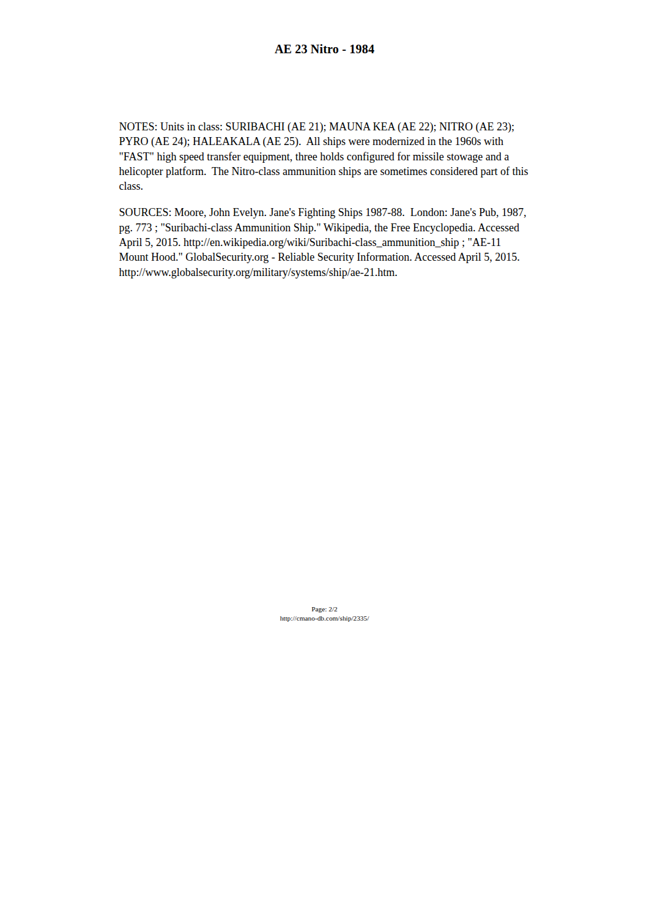AE 23 Nitro - 1984
NOTES: Units in class: SURIBACHI (AE 21); MAUNA KEA (AE 22); NITRO (AE 23); PYRO (AE 24); HALEAKALA (AE 25). All ships were modernized in the 1960s with "FAST" high speed transfer equipment, three holds configured for missile stowage and a helicopter platform. The Nitro-class ammunition ships are sometimes considered part of this class.
SOURCES: Moore, John Evelyn. Jane's Fighting Ships 1987-88. London: Jane's Pub, 1987, pg. 773 ; "Suribachi-class Ammunition Ship." Wikipedia, the Free Encyclopedia. Accessed April 5, 2015. http://en.wikipedia.org/wiki/Suribachi-class_ammunition_ship ; "AE-11 Mount Hood." GlobalSecurity.org - Reliable Security Information. Accessed April 5, 2015. http://www.globalsecurity.org/military/systems/ship/ae-21.htm.
Page: 2/2
http://cmano-db.com/ship/2335/